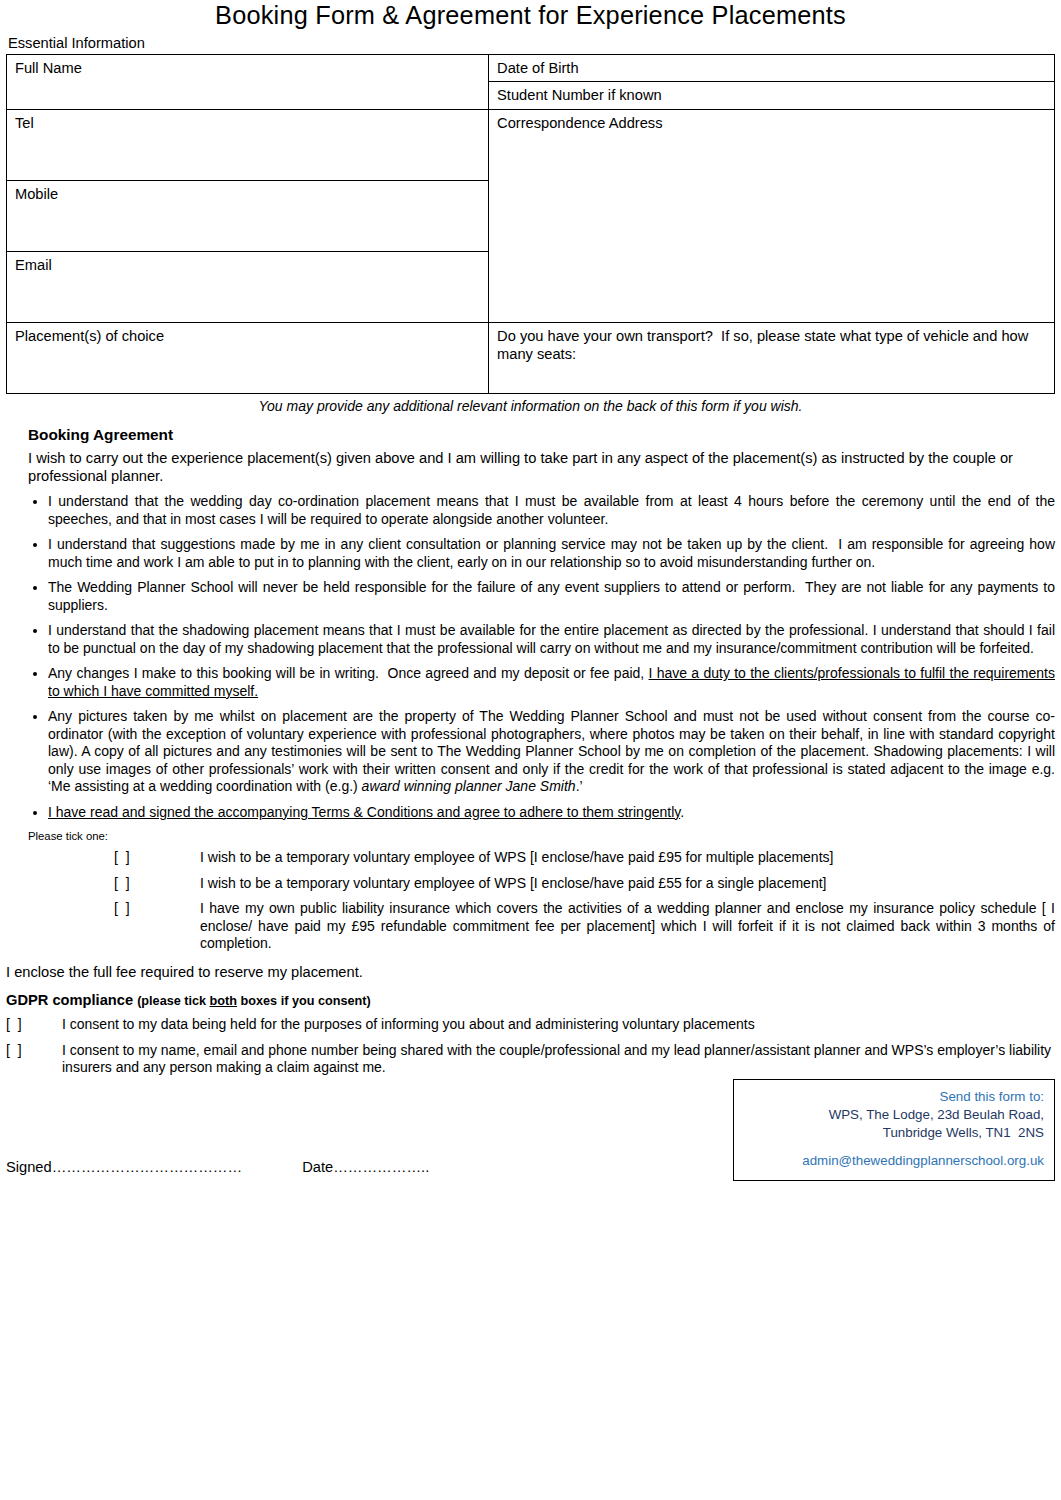Booking Form & Agreement for Experience Placements
Essential Information
| Full Name | Date of Birth |
| Student Number if known |
| Tel | Correspondence Address |
| Mobile |
| Email |
| Placement(s) of choice | Do you have your own transport? If so, please state what type of vehicle and how many seats: |
You may provide any additional relevant information on the back of this form if you wish.
Booking Agreement
I wish to carry out the experience placement(s) given above and I am willing to take part in any aspect of the placement(s) as instructed by the couple or professional planner.
I understand that the wedding day co-ordination placement means that I must be available from at least 4 hours before the ceremony until the end of the speeches, and that in most cases I will be required to operate alongside another volunteer.
I understand that suggestions made by me in any client consultation or planning service may not be taken up by the client. I am responsible for agreeing how much time and work I am able to put in to planning with the client, early on in our relationship so to avoid misunderstanding further on.
The Wedding Planner School will never be held responsible for the failure of any event suppliers to attend or perform. They are not liable for any payments to suppliers.
I understand that the shadowing placement means that I must be available for the entire placement as directed by the professional. I understand that should I fail to be punctual on the day of my shadowing placement that the professional will carry on without me and my insurance/commitment contribution will be forfeited.
Any changes I make to this booking will be in writing. Once agreed and my deposit or fee paid, I have a duty to the clients/professionals to fulfil the requirements to which I have committed myself.
Any pictures taken by me whilst on placement are the property of The Wedding Planner School and must not be used without consent from the course co-ordinator (with the exception of voluntary experience with professional photographers, where photos may be taken on their behalf, in line with standard copyright law). A copy of all pictures and any testimonies will be sent to The Wedding Planner School by me on completion of the placement. Shadowing placements: I will only use images of other professionals’ work with their written consent and only if the credit for the work of that professional is stated adjacent to the image e.g. ‘Me assisting at a wedding coordination with (e.g.) award winning planner Jane Smith.’
I have read and signed the accompanying Terms & Conditions and agree to adhere to them stringently.
Please tick one:
[ ] I wish to be a temporary voluntary employee of WPS [I enclose/have paid £95 for multiple placements]
[ ] I wish to be a temporary voluntary employee of WPS [I enclose/have paid £55 for a single placement]
[ ] I have my own public liability insurance which covers the activities of a wedding planner and enclose my insurance policy schedule [ I enclose/ have paid my £95 refundable commitment fee per placement] which I will forfeit if it is not claimed back within 3 months of completion.
I enclose the full fee required to reserve my placement.
GDPR compliance (please tick both boxes if you consent)
[ ] I consent to my data being held for the purposes of informing you about and administering voluntary placements
[ ] I consent to my name, email and phone number being shared with the couple/professional and my lead planner/assistant planner and WPS’s employer’s liability insurers and any person making a claim against me.
Send this form to:
WPS, The Lodge, 23d Beulah Road,
Tunbridge Wells, TN1 2NS
admin@theweddingplannerschool.org.uk
Signed………………………………… Date………………..